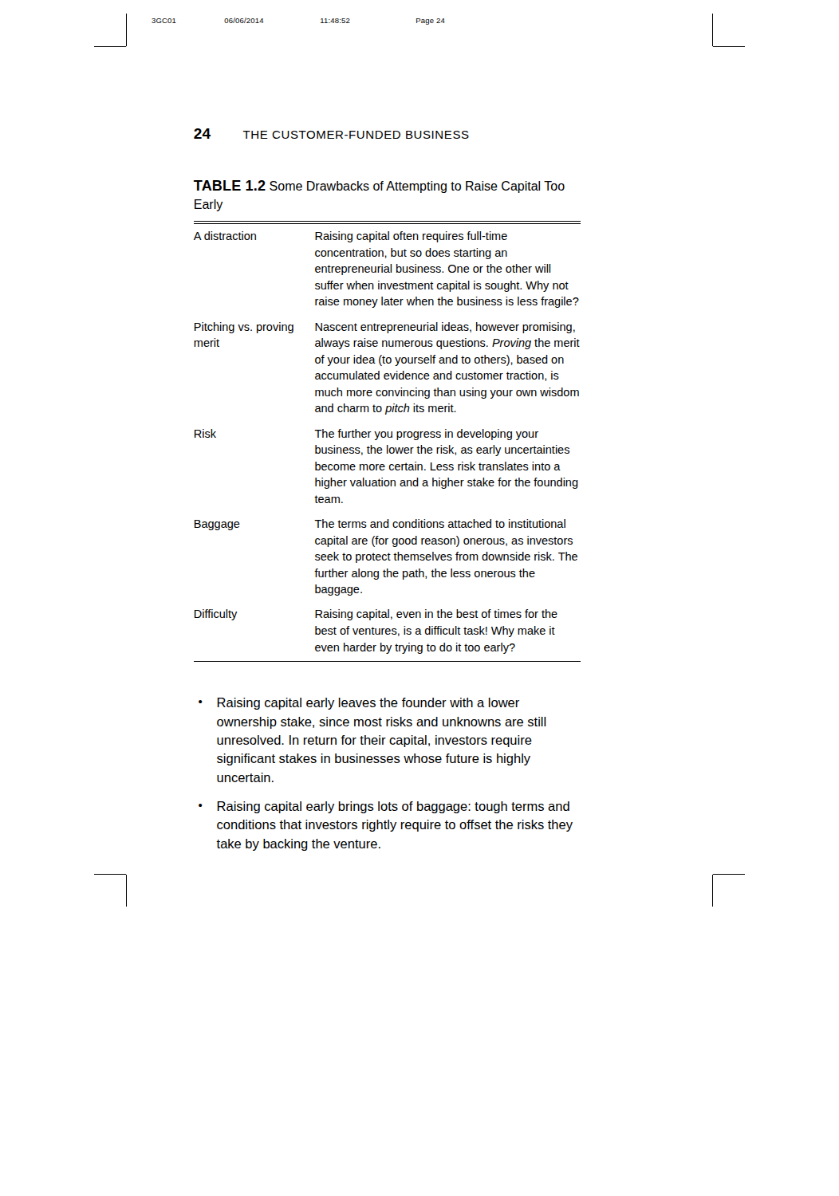3GC0106/06/201411:48:52 Page 24
24 THE CUSTOMER-FUNDED BUSINESS
TABLE 1.2 Some Drawbacks of Attempting to Raise Capital Too Early
| A distraction | Raising capital often requires full-time concentration, but so does starting an entrepreneurial business. One or the other will suffer when investment capital is sought. Why not raise money later when the business is less fragile? |
| Pitching vs. proving merit | Nascent entrepreneurial ideas, however promising, always raise numerous questions. Proving the merit of your idea (to yourself and to others), based on accumulated evidence and customer traction, is much more convincing than using your own wisdom and charm to pitch its merit. |
| Risk | The further you progress in developing your business, the lower the risk, as early uncertainties become more certain. Less risk translates into a higher valuation and a higher stake for the founding team. |
| Baggage | The terms and conditions attached to institutional capital are (for good reason) onerous, as investors seek to protect themselves from downside risk. The further along the path, the less onerous the baggage. |
| Difficulty | Raising capital, even in the best of times for the best of ventures, is a difficult task! Why make it even harder by trying to do it too early? |
Raising capital early leaves the founder with a lower ownership stake, since most risks and unknowns are still unresolved. In return for their capital, investors require significant stakes in businesses whose future is highly uncertain.
Raising capital early brings lots of baggage: tough terms and conditions that investors rightly require to offset the risks they take by backing the venture.